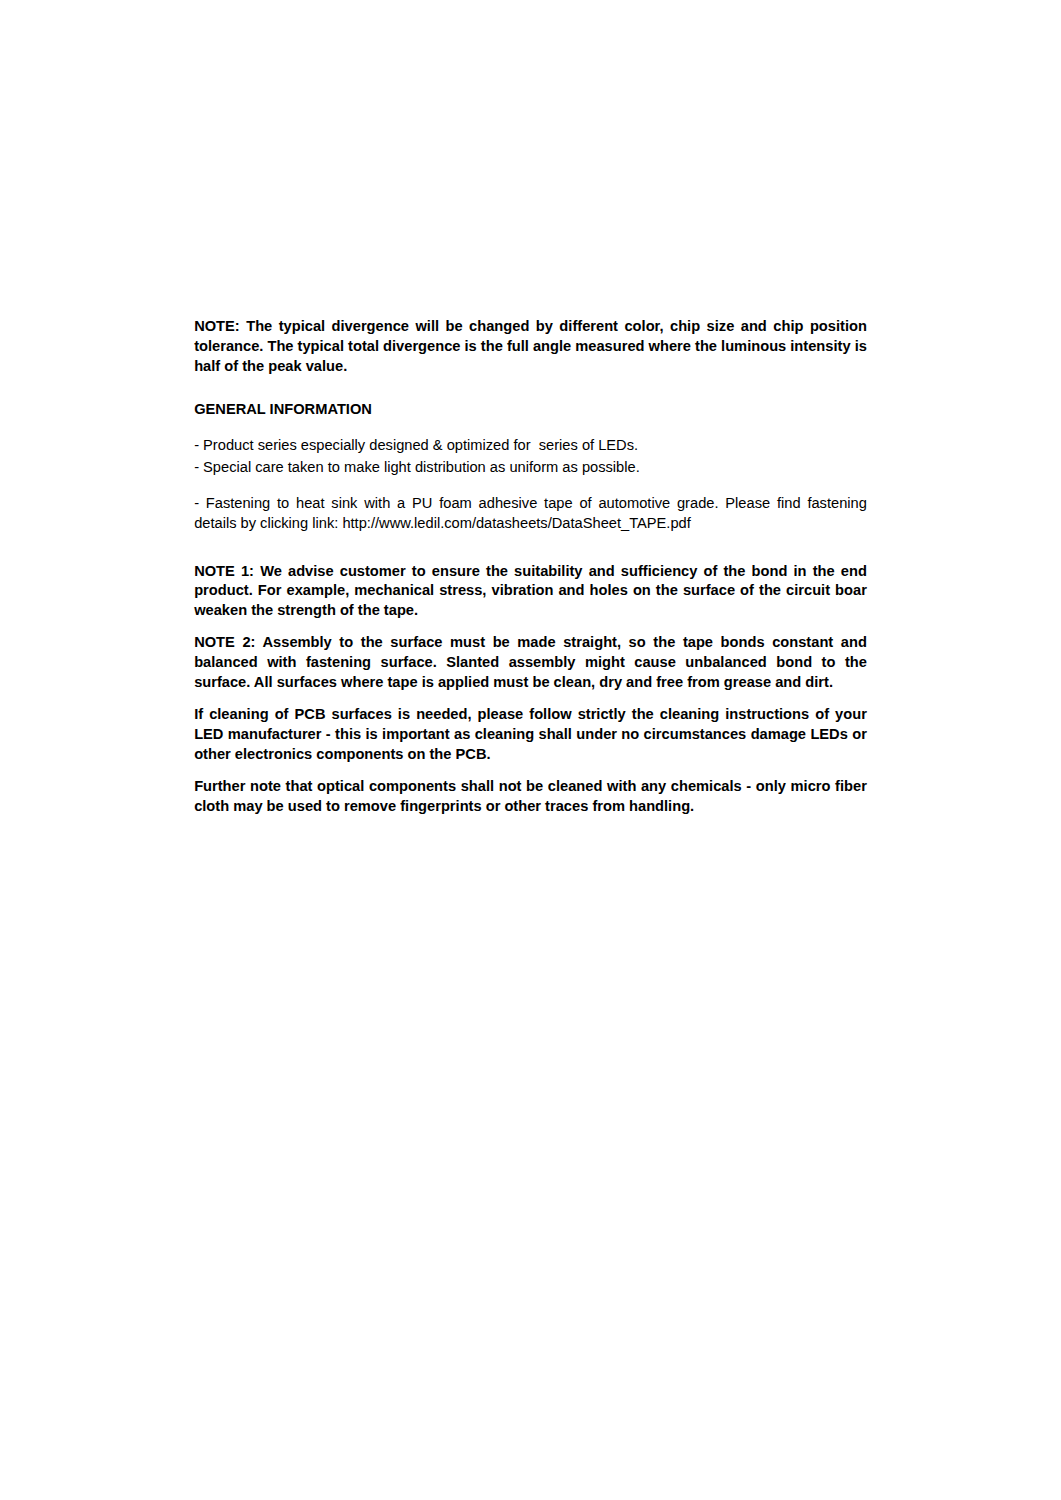NOTE: The typical divergence will be changed by different color, chip size and chip position tolerance. The typical total divergence is the full angle measured where the luminous intensity is half of the peak value.
GENERAL INFORMATION
- Product series especially designed & optimized for series of LEDs.
- Special care taken to make light distribution as uniform as possible.
- Fastening to heat sink with a PU foam adhesive tape of automotive grade. Please find fastening details by clicking link: http://www.ledil.com/datasheets/DataSheet_TAPE.pdf
NOTE 1: We advise customer to ensure the suitability and sufficiency of the bond in the end product. For example, mechanical stress, vibration and holes on the surface of the circuit boar weaken the strength of the tape.
NOTE 2: Assembly to the surface must be made straight, so the tape bonds constant and balanced with fastening surface. Slanted assembly might cause unbalanced bond to the surface. All surfaces where tape is applied must be clean, dry and free from grease and dirt.
If cleaning of PCB surfaces is needed, please follow strictly the cleaning instructions of your LED manufacturer - this is important as cleaning shall under no circumstances damage LEDs or other electronics components on the PCB.
Further note that optical components shall not be cleaned with any chemicals - only micro fiber cloth may be used to remove fingerprints or other traces from handling.